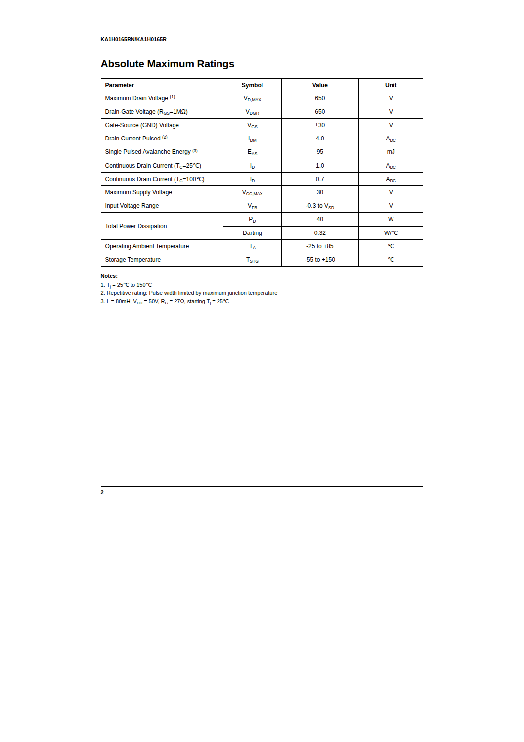KA1H0165RN/KA1H0165R
Absolute Maximum Ratings
| Parameter | Symbol | Value | Unit |
| --- | --- | --- | --- |
| Maximum Drain Voltage (1) | V D,MAX | 650 | V |
| Drain-Gate Voltage (R GS =1MΩ) | V DGR | 650 | V |
| Gate-Source (GND) Voltage | V GS | ±30 | V |
| Drain Current Pulsed (2) | I DM | 4.0 | A DC |
| Single Pulsed Avalanche Energy (3) | E AS | 95 | mJ |
| Continuous Drain Current (T C =25℃) | I D | 1.0 | A DC |
| Continuous Drain Current (T C =100℃) | I D | 0.7 | A DC |
| Maximum Supply Voltage | V CC,MAX | 30 | V |
| Input Voltage Range | V FB | -0.3 to V SD | V |
| Total Power Dissipation | P D | 40 | W |
| Darting | 0.32 | W/℃ |
| Operating Ambient Temperature | T A | -25 to +85 | ℃ |
| Storage Temperature | T STG | -55 to +150 | ℃ |
Notes:
1. Tj = 25℃ to 150℃
2. Repetitive rating: Pulse width limited by maximum junction temperature
3. L = 80mH, VDD = 50V, RG = 27Ω, starting Tj = 25℃
2